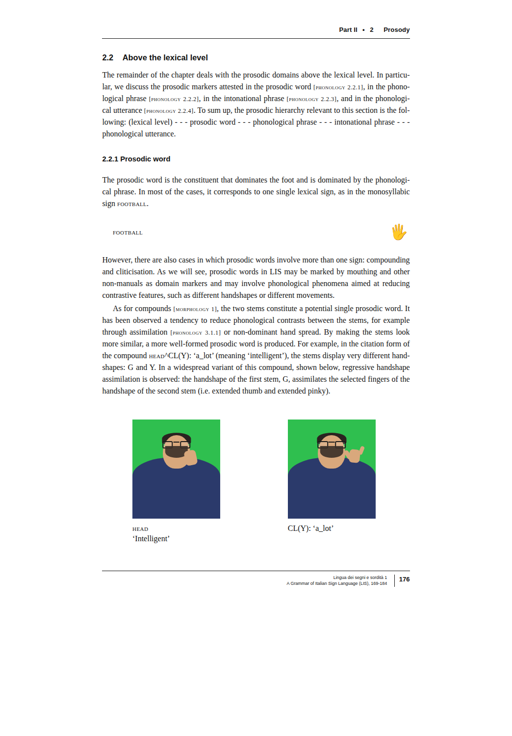Part II • 2 Prosody
2.2 Above the lexical level
The remainder of the chapter deals with the prosodic domains above the lexical level. In particular, we discuss the prosodic markers attested in the prosodic word [phonology 2.2.1], in the phonological phrase [phonology 2.2.2], in the intonational phrase [phonology 2.2.3], and in the phonological utterance [phonology 2.2.4]. To sum up, the prosodic hierarchy relevant to this section is the following: (lexical level) - - - prosodic word - - - phonological phrase - - - intonational phrase - - - phonological utterance.
2.2.1 Prosodic word
The prosodic word is the constituent that dominates the foot and is dominated by the phonological phrase. In most of the cases, it corresponds to one single lexical sign, as in the monosyllabic sign football.
football 🖐
However, there are also cases in which prosodic words involve more than one sign: compounding and cliticisation. As we will see, prosodic words in LIS may be marked by mouthing and other non-manuals as domain markers and may involve phonological phenomena aimed at reducing contrastive features, such as different handshapes or different movements.
As for compounds [morphology 1], the two stems constitute a potential single prosodic word. It has been observed a tendency to reduce phonological contrasts between the stems, for example through assimilation [phonology 3.1.1] or non-dominant hand spread. By making the stems look more similar, a more well-formed prosodic word is produced. For example, in the citation form of the compound head^CL(Y): ‘a_lot’ (meaning ‘intelligent’), the stems display very different handshapes: G and Y. In a widespread variant of this compound, shown below, regressive handshape assimilation is observed: the handshape of the first stem, G, assimilates the selected fingers of the handshape of the second stem (i.e. extended thumb and extended pinky).
head ‘Intelligent’
CL(Y): ‘a_lot’
Lingua dei segni e sordità 1
A Grammar of Italian Sign Language (LIS), 169-184
176